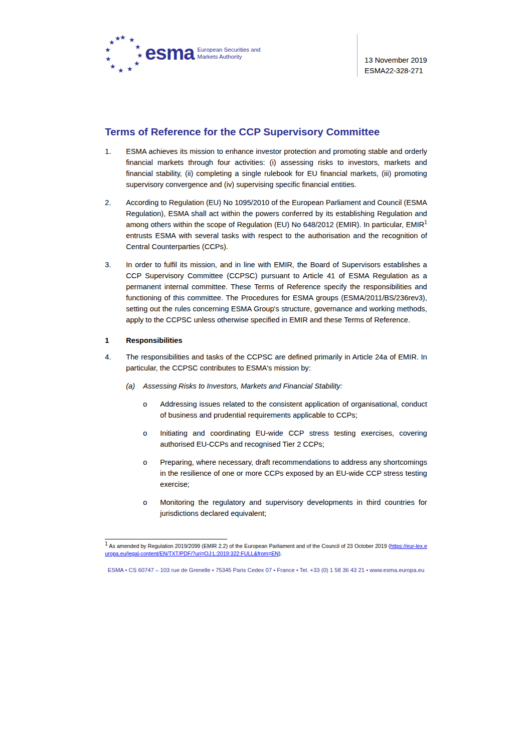★ ★ ★ ★ ★ ★ ★ ★ ★ ★ ★ ★
esma
European Securities and
Markets Authority
13 November 2019
ESMA22-328-271
Terms of Reference for the CCP Supervisory Committee
1.
ESMA achieves its mission to enhance investor protection and promoting stable and orderly financial markets through four activities: (i) assessing risks to investors, markets and financial stability, (ii) completing a single rulebook for EU financial markets, (iii) promoting supervisory convergence and (iv) supervising specific financial entities.
2.
According to Regulation (EU) No 1095/2010 of the European Parliament and Council (ESMA Regulation), ESMA shall act within the powers conferred by its establishing Regulation and among others within the scope of Regulation (EU) No 648/2012 (EMIR). In particular, EMIR1 entrusts ESMA with several tasks with respect to the authorisation and the recognition of Central Counterparties (CCPs).
3.
In order to fulfil its mission, and in line with EMIR, the Board of Supervisors establishes a CCP Supervisory Committee (CCPSC) pursuant to Article 41 of ESMA Regulation as a permanent internal committee. These Terms of Reference specify the responsibilities and functioning of this committee. The Procedures for ESMA groups (ESMA/2011/BS/236rev3), setting out the rules concerning ESMA Group's structure, governance and working methods, apply to the CCPSC unless otherwise specified in EMIR and these Terms of Reference.
1
Responsibilities
4.
The responsibilities and tasks of the CCPSC are defined primarily in Article 24a of EMIR. In particular, the CCPSC contributes to ESMA's mission by:
(a)
Assessing Risks to Investors, Markets and Financial Stability:
o
Addressing issues related to the consistent application of organisational, conduct of business and prudential requirements applicable to CCPs;
o
Initiating and coordinating EU-wide CCP stress testing exercises, covering authorised EU-CCPs and recognised Tier 2 CCPs;
o
Preparing, where necessary, draft recommendations to address any shortcomings in the resilience of one or more CCPs exposed by an EU-wide CCP stress testing exercise;
o
Monitoring the regulatory and supervisory developments in third countries for jurisdictions declared equivalent;
1 As amended by Regulation 2019/2099 (EMIR 2.2) of the European Parliament and of the Council of 23 October 2019 (https://eur-lex.europa.eu/legal-content/EN/TXT/PDF/?uri=OJ:L:2019:322:FULL&from=EN).
ESMA • CS 60747 – 103 rue de Grenelle • 75345 Paris Cedex 07 • France • Tel. +33 (0) 1 58 36 43 21 • www.esma.europa.eu